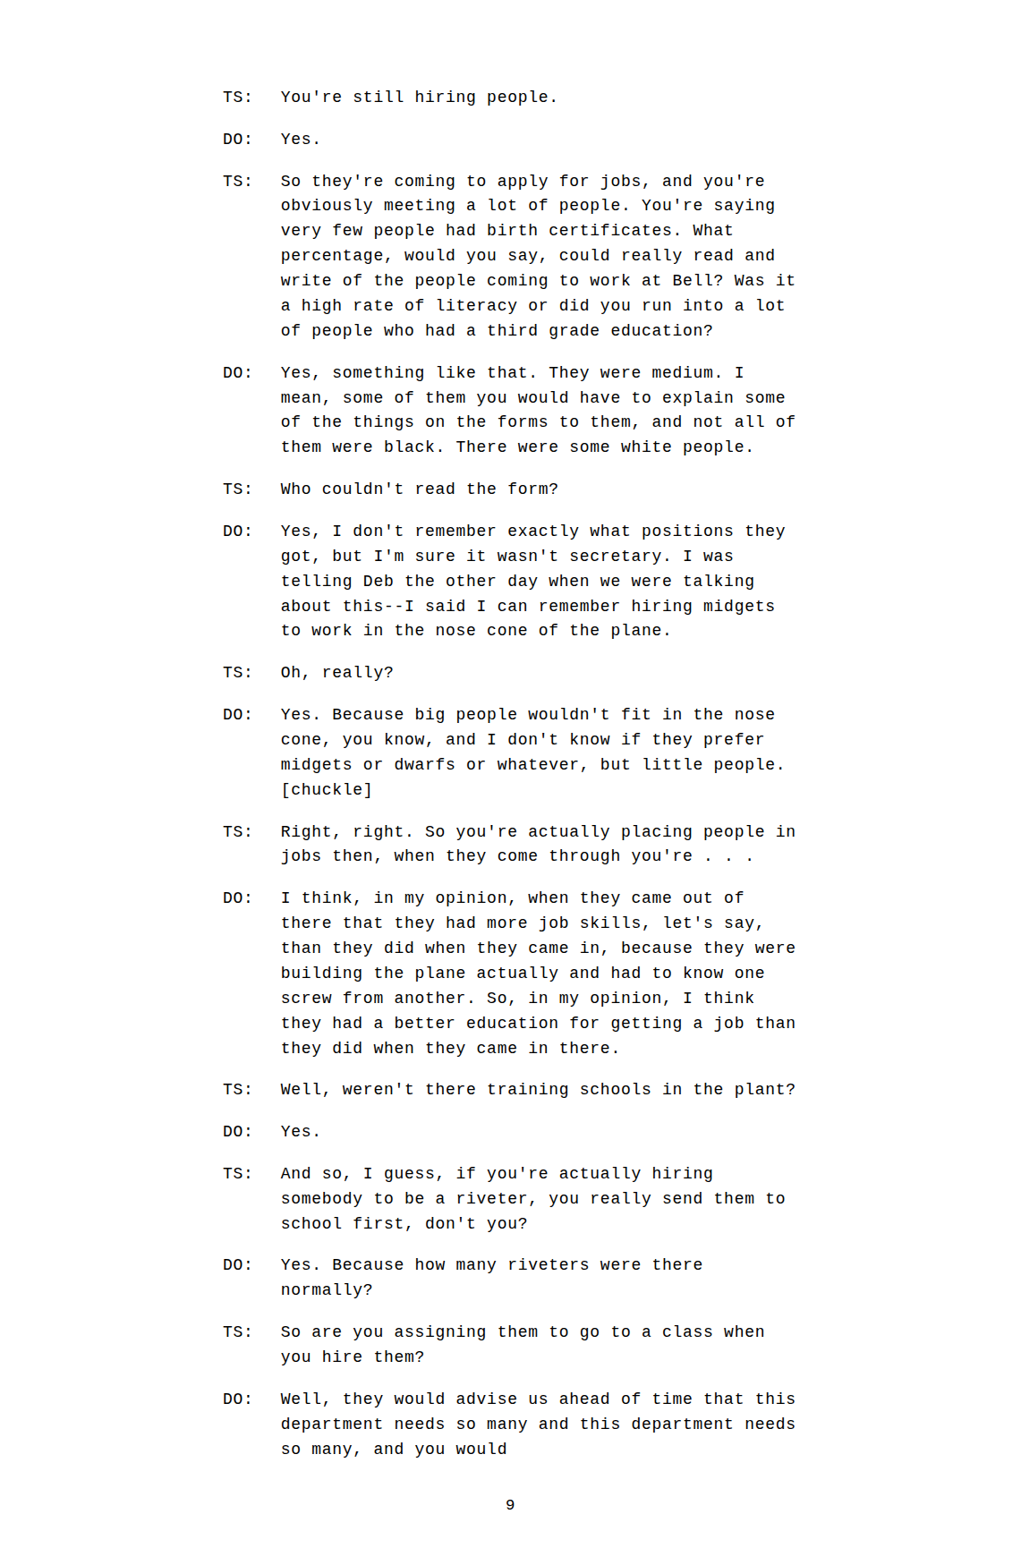TS:
You're still hiring people.
DO:
Yes.
TS:
So they're coming to apply for jobs, and you're obviously meeting a lot of people. You're saying very few people had birth certificates. What percentage, would you say, could really read and write of the people coming to work at Bell? Was it a high rate of literacy or did you run into a lot of people who had a third grade education?
DO:
Yes, something like that. They were medium. I mean, some of them you would have to explain some of the things on the forms to them, and not all of them were black. There were some white people.
TS:
Who couldn't read the form?
DO:
Yes, I don't remember exactly what positions they got, but I'm sure it wasn't secretary. I was telling Deb the other day when we were talking about this--I said I can remember hiring midgets to work in the nose cone of the plane.
TS:
Oh, really?
DO:
Yes. Because big people wouldn't fit in the nose cone, you know, and I don't know if they prefer midgets or dwarfs or whatever, but little people. [chuckle]
TS:
Right, right. So you're actually placing people in jobs then, when they come through you're . . .
DO:
I think, in my opinion, when they came out of there that they had more job skills, let's say, than they did when they came in, because they were building the plane actually and had to know one screw from another. So, in my opinion, I think they had a better education for getting a job than they did when they came in there.
TS:
Well, weren't there training schools in the plant?
DO:
Yes.
TS:
And so, I guess, if you're actually hiring somebody to be a riveter, you really send them to school first, don't you?
DO:
Yes. Because how many riveters were there normally?
TS:
So are you assigning them to go to a class when you hire them?
DO:
Well, they would advise us ahead of time that this department needs so many and this department needs so many, and you would
9